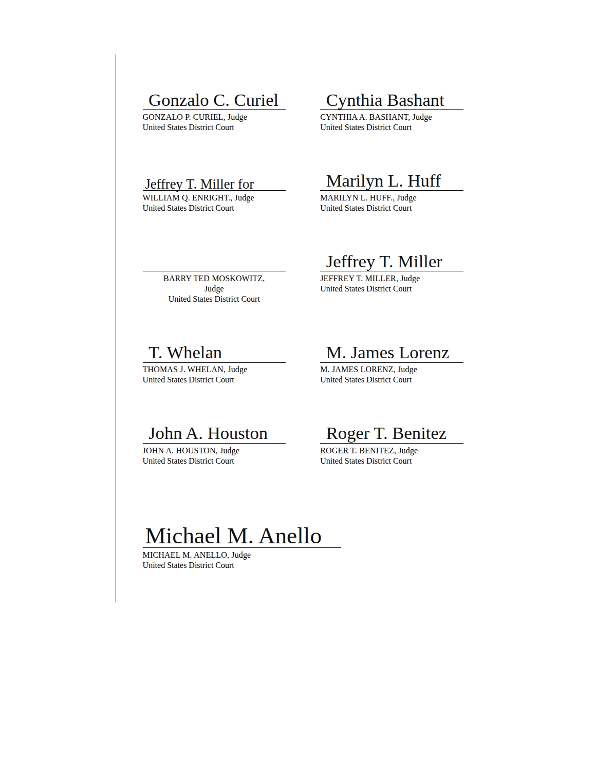| Gonzalo C. Curiel GONZALO P. CURIEL, Judge United States District Court | Cynthia Bashant CYNTHIA A. BASHANT, Judge United States District Court |
| Jeffrey T. Miller for WILLIAM Q. ENRIGHT., Judge United States District Court | Marilyn L. Huff MARILYN L. HUFF., Judge United States District Court |
| BARRY TED MOSKOWITZ, Judge United States District Court | Jeffrey T. Miller JEFFREY T. MILLER, Judge United States District Court |
| T. Whelan THOMAS J. WHELAN, Judge United States District Court | M. James Lorenz M. JAMES LORENZ, Judge United States District Court |
| John A. Houston JOHN A. HOUSTON, Judge United States District Court | Roger T. Benitez ROGER T. BENITEZ, Judge United States District Court |
Michael M. Anello
MICHAEL M. ANELLO, Judge
United States District Court